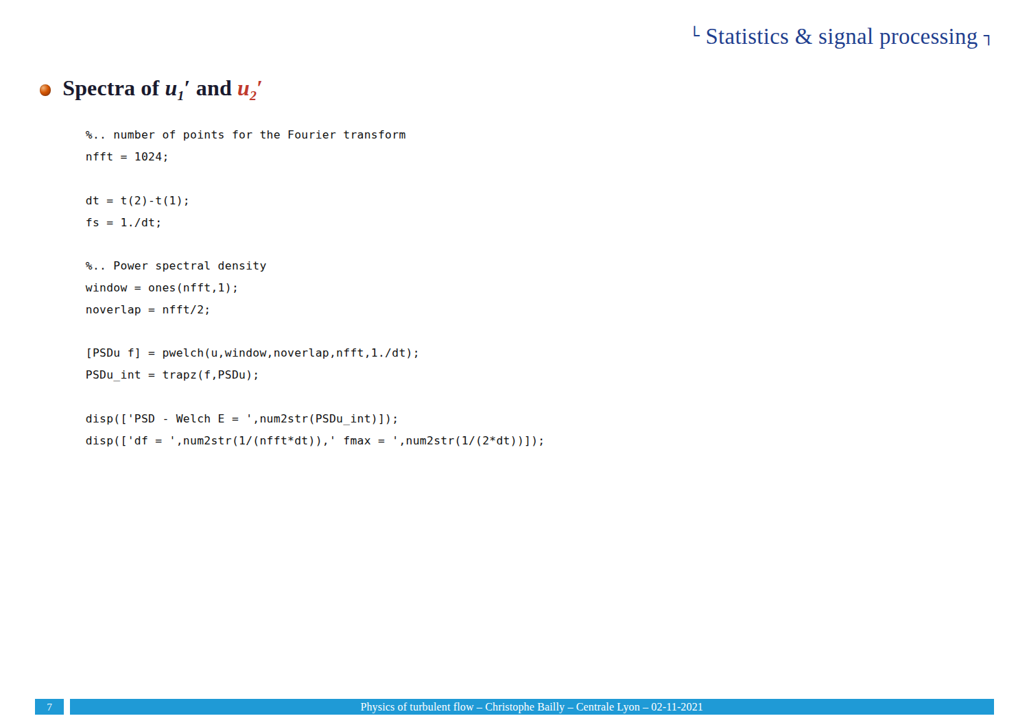└ Statistics & signal processing ┐
Spectra of u1′ and u2′
%.. number of points for the Fourier transform
nfft = 1024;

dt = t(2)-t(1);
fs = 1./dt;

%.. Power spectral density
window = ones(nfft,1);
noverlap = nfft/2;

[PSDu f] = pwelch(u,window,noverlap,nfft,1./dt);
PSDu_int = trapz(f,PSDu);

disp(['PSD - Welch E = ',num2str(PSDu_int)]);
disp(['df = ',num2str(1/(nfft*dt)),' fmax = ',num2str(1/(2*dt))]);
7
Physics of turbulent flow – Christophe Bailly – Centrale Lyon – 02-11-2021